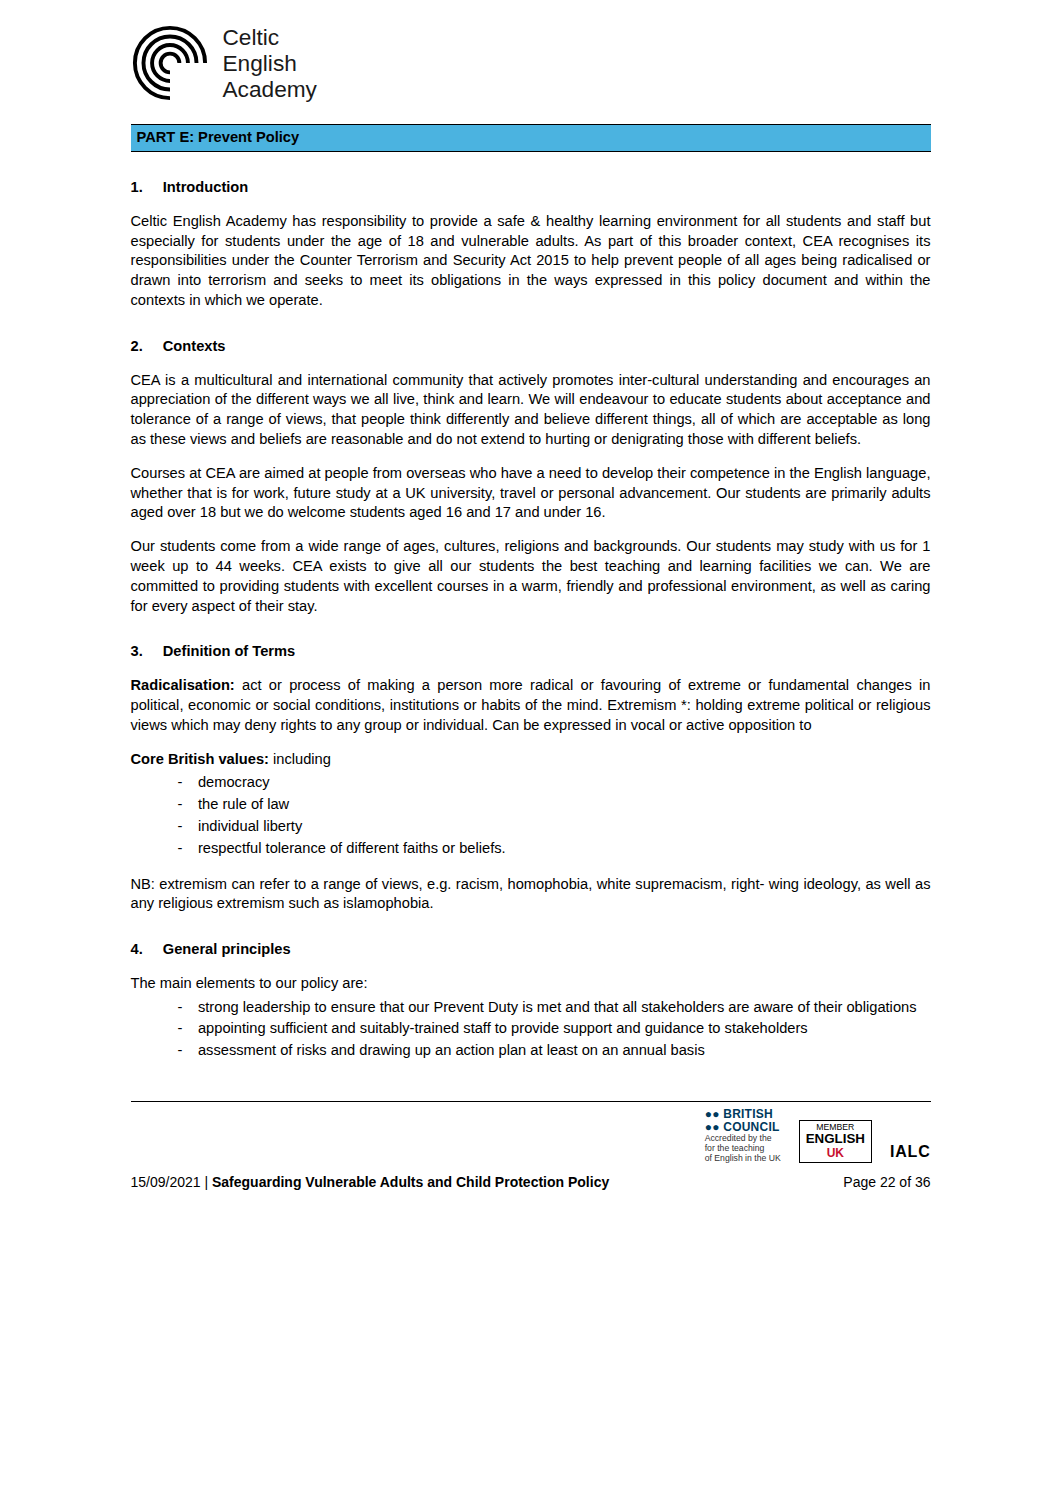Celtic English Academy
PART E: Prevent Policy
1. Introduction
Celtic English Academy has responsibility to provide a safe & healthy learning environment for all students and staff but especially for students under the age of 18 and vulnerable adults. As part of this broader context, CEA recognises its responsibilities under the Counter Terrorism and Security Act 2015 to help prevent people of all ages being radicalised or drawn into terrorism and seeks to meet its obligations in the ways expressed in this policy document and within the contexts in which we operate.
2. Contexts
CEA is a multicultural and international community that actively promotes inter-cultural understanding and encourages an appreciation of the different ways we all live, think and learn. We will endeavour to educate students about acceptance and tolerance of a range of views, that people think differently and believe different things, all of which are acceptable as long as these views and beliefs are reasonable and do not extend to hurting or denigrating those with different beliefs.
Courses at CEA are aimed at people from overseas who have a need to develop their competence in the English language, whether that is for work, future study at a UK university, travel or personal advancement. Our students are primarily adults aged over 18 but we do welcome students aged 16 and 17 and under 16.
Our students come from a wide range of ages, cultures, religions and backgrounds. Our students may study with us for 1 week up to 44 weeks. CEA exists to give all our students the best teaching and learning facilities we can. We are committed to providing students with excellent courses in a warm, friendly and professional environment, as well as caring for every aspect of their stay.
3. Definition of Terms
Radicalisation: act or process of making a person more radical or favouring of extreme or fundamental changes in political, economic or social conditions, institutions or habits of the mind. Extremism *: holding extreme political or religious views which may deny rights to any group or individual. Can be expressed in vocal or active opposition to
Core British values: including
democracy
the rule of law
individual liberty
respectful tolerance of different faiths or beliefs.
NB: extremism can refer to a range of views, e.g. racism, homophobia, white supremacism, right- wing ideology, as well as any religious extremism such as islamophobia.
4. General principles
The main elements to our policy are:
strong leadership to ensure that our Prevent Duty is met and that all stakeholders are aware of their obligations
appointing sufficient and suitably-trained staff to provide support and guidance to stakeholders
assessment of risks and drawing up an action plan at least on an annual basis
●● BRITISH
●● COUNCIL
Accredited by the
for the teaching
of English in the UK
MEMBER
ENGLISH
UK
IALC
15/09/2021 | Safeguarding Vulnerable Adults and Child Protection Policy
Page 22 of 36